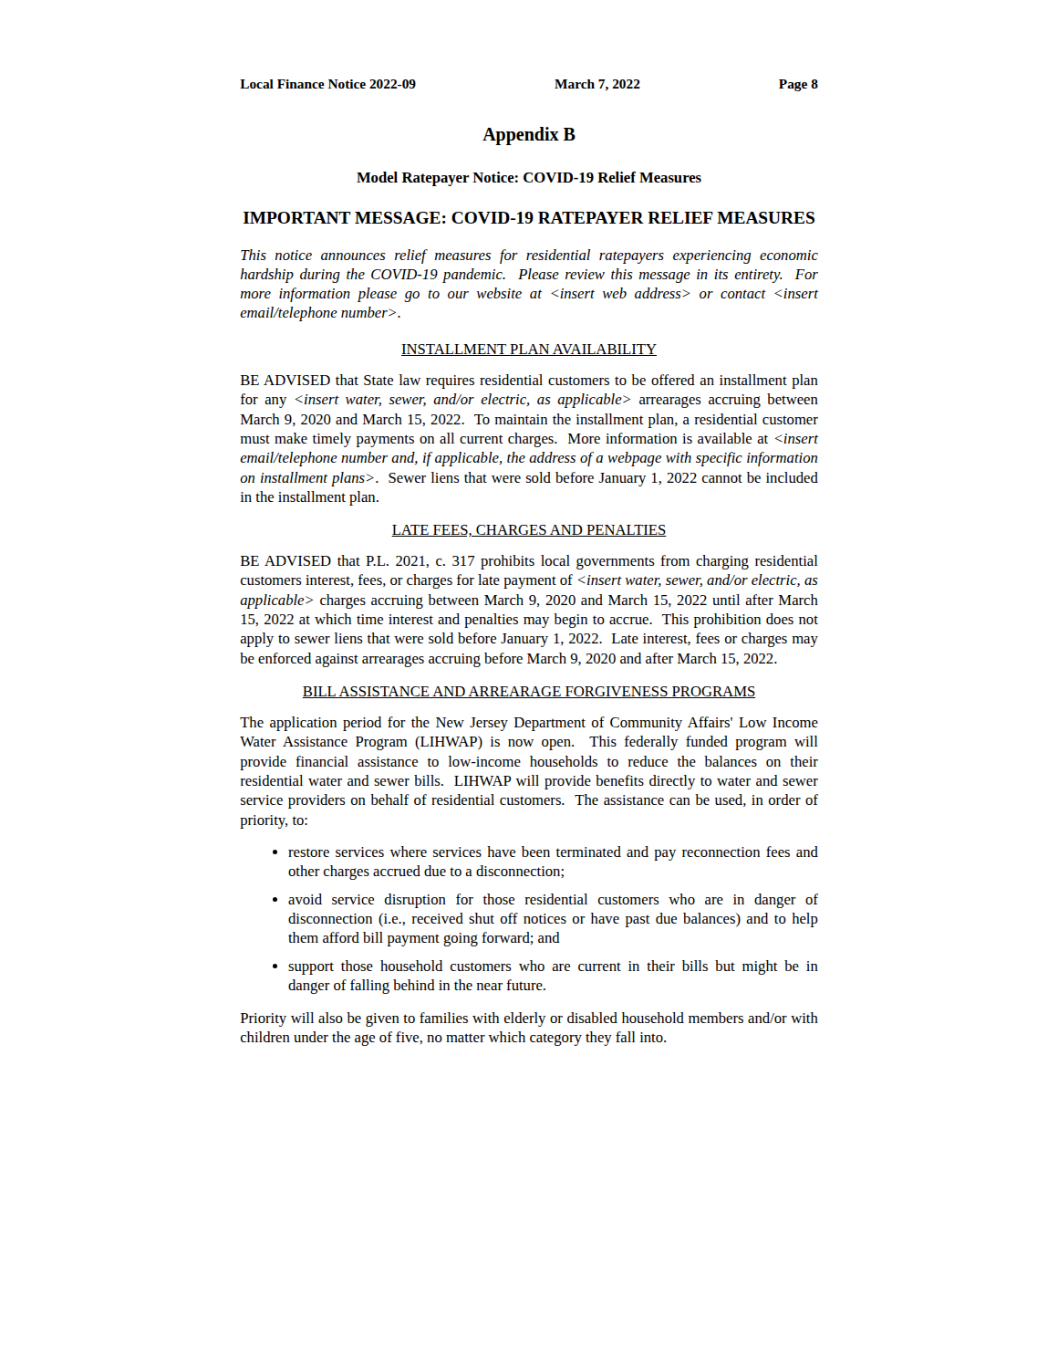Local Finance Notice 2022-09 March 7, 2022 Page 8
Appendix B
Model Ratepayer Notice: COVID-19 Relief Measures
IMPORTANT MESSAGE: COVID-19 RATEPAYER RELIEF MEASURES
This notice announces relief measures for residential ratepayers experiencing economic hardship during the COVID-19 pandemic. Please review this message in its entirety. For more information please go to our website at <insert web address> or contact <insert email/telephone number>.
INSTALLMENT PLAN AVAILABILITY
BE ADVISED that State law requires residential customers to be offered an installment plan for any <insert water, sewer, and/or electric, as applicable> arrearages accruing between March 9, 2020 and March 15, 2022. To maintain the installment plan, a residential customer must make timely payments on all current charges. More information is available at <insert email/telephone number and, if applicable, the address of a webpage with specific information on installment plans>. Sewer liens that were sold before January 1, 2022 cannot be included in the installment plan.
LATE FEES, CHARGES AND PENALTIES
BE ADVISED that P.L. 2021, c. 317 prohibits local governments from charging residential customers interest, fees, or charges for late payment of <insert water, sewer, and/or electric, as applicable> charges accruing between March 9, 2020 and March 15, 2022 until after March 15, 2022 at which time interest and penalties may begin to accrue. This prohibition does not apply to sewer liens that were sold before January 1, 2022. Late interest, fees or charges may be enforced against arrearages accruing before March 9, 2020 and after March 15, 2022.
BILL ASSISTANCE AND ARREARAGE FORGIVENESS PROGRAMS
The application period for the New Jersey Department of Community Affairs' Low Income Water Assistance Program (LIHWAP) is now open. This federally funded program will provide financial assistance to low-income households to reduce the balances on their residential water and sewer bills. LIHWAP will provide benefits directly to water and sewer service providers on behalf of residential customers. The assistance can be used, in order of priority, to:
restore services where services have been terminated and pay reconnection fees and other charges accrued due to a disconnection;
avoid service disruption for those residential customers who are in danger of disconnection (i.e., received shut off notices or have past due balances) and to help them afford bill payment going forward; and
support those household customers who are current in their bills but might be in danger of falling behind in the near future.
Priority will also be given to families with elderly or disabled household members and/or with children under the age of five, no matter which category they fall into.